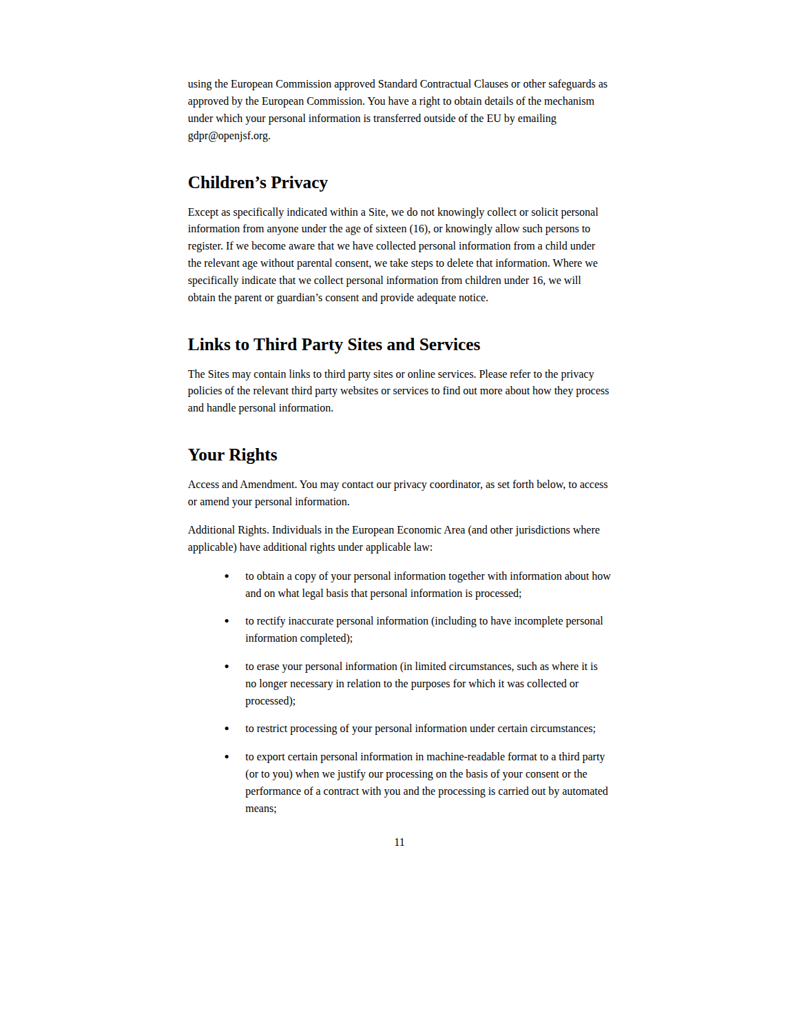using the European Commission approved Standard Contractual Clauses or other safeguards as approved by the European Commission. You have a right to obtain details of the mechanism under which your personal information is transferred outside of the EU by emailing gdpr@openjsf.org.
Children’s Privacy
Except as specifically indicated within a Site, we do not knowingly collect or solicit personal information from anyone under the age of sixteen (16), or knowingly allow such persons to register. If we become aware that we have collected personal information from a child under the relevant age without parental consent, we take steps to delete that information. Where we specifically indicate that we collect personal information from children under 16, we will obtain the parent or guardian’s consent and provide adequate notice.
Links to Third Party Sites and Services
The Sites may contain links to third party sites or online services. Please refer to the privacy policies of the relevant third party websites or services to find out more about how they process and handle personal information.
Your Rights
Access and Amendment. You may contact our privacy coordinator, as set forth below, to access or amend your personal information.
Additional Rights. Individuals in the European Economic Area (and other jurisdictions where applicable) have additional rights under applicable law:
to obtain a copy of your personal information together with information about how and on what legal basis that personal information is processed;
to rectify inaccurate personal information (including to have incomplete personal information completed);
to erase your personal information (in limited circumstances, such as where it is no longer necessary in relation to the purposes for which it was collected or processed);
to restrict processing of your personal information under certain circumstances;
to export certain personal information in machine-readable format to a third party (or to you) when we justify our processing on the basis of your consent or the performance of a contract with you and the processing is carried out by automated means;
11